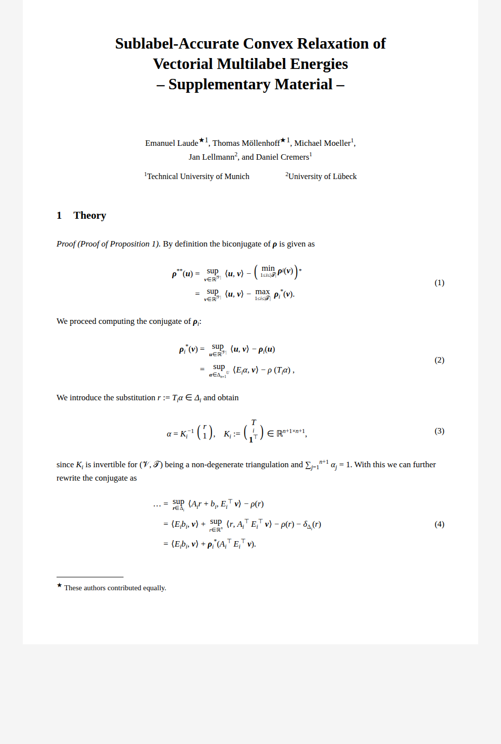Sublabel-Accurate Convex Relaxation of Vectorial Multilabel Energies – Supplementary Material –
Emanuel Laude★1, Thomas Möllenhoff★1, Michael Moeller1, Jan Lellmann2, and Daniel Cremers1
1 Technical University of Munich 2 University of Lübeck
1 Theory
Proof (Proof of Proposition 1). By definition the biconjugate of ρ is given as
ρ**(u) = sup v∈ℝ|𝒱| ⟨u, v⟩ − ( min 1≤i≤|𝒯| ρi(v) )* = sup v∈ℝ|𝒱| ⟨u, v⟩ − max 1≤i≤|𝒯| ρi*(v).
(1)
We proceed computing the conjugate of ρi:
ρi*(v) = sup u∈ℝ|𝒱| ⟨u, v⟩ − ρi(u) = sup α∈Δn+1 U ⟨Eiα, v⟩ − ρ (Tiα) ,
(2)
We introduce the substitution r := Tiα ∈ Δi and obtain
α = Ki−1 ( r 1 ), Ki := ( Ti 1⊤ ) ∈ ℝn+1×n+1,
(3)
since Ki is invertible for (𝒱, 𝒯) being a non-degenerate triangulation and ∑j=1 n+1 αj = 1. With this we can further rewrite the conjugate as
… = sup r∈Δi ⟨Air + bi, Ei⊤ v⟩ − ρ(r) = ⟨Eibi, v⟩ + sup r∈ℝn ⟨r, Ai⊤ Ei⊤ v⟩ − ρ(r) − δΔi(r) = ⟨Eibi, v⟩ + ρi*(Ai⊤ Ei⊤ v).
(4)
★ These authors contributed equally.